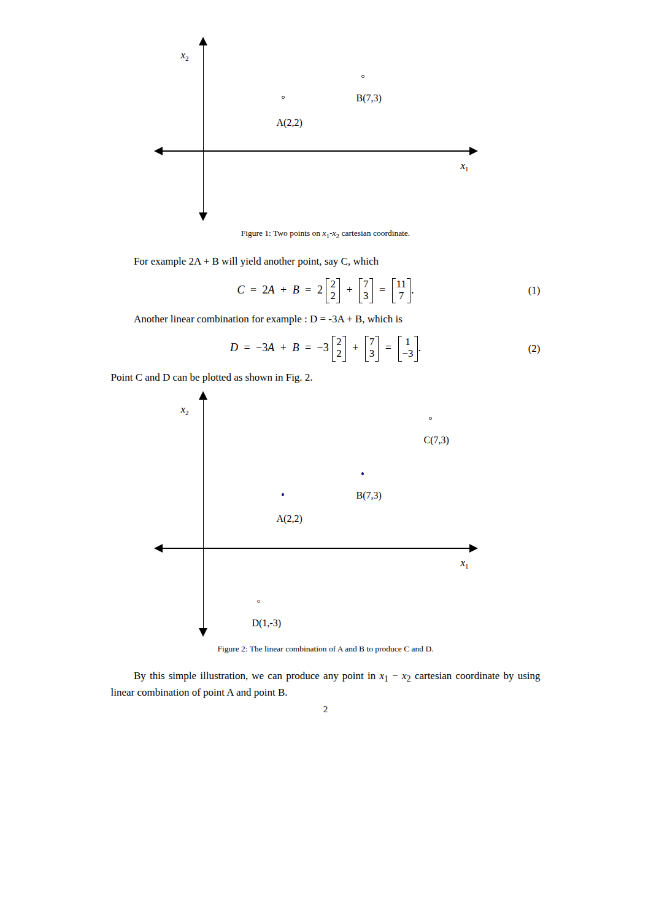x2
x1
A(2,2)
B(7,3)
Figure 1: Two points on x1-x2 cartesian coordinate.
For example 2A + B will yield another point, say C, which
C = 2A + B = 2 2
2 + 7
3 = 11
7. (1)
Another linear combination for example : D = -3A + B, which is
D = −3A + B = −3 2
2 + 7
3 = 1
−3. (2)
Point C and D can be plotted as shown in Fig. 2.
x2
x1
A(2,2)
B(7,3)
C(7,3)
D(1,-3)
Figure 2: The linear combination of A and B to produce C and D.
By this simple illustration, we can produce any point in x1 − x2 cartesian coordinate by using linear combination of point A and point B.
2